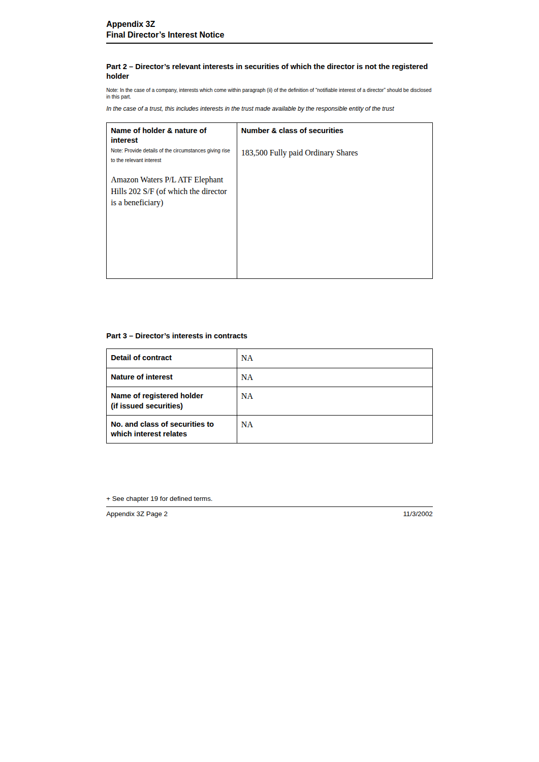Appendix 3Z
Final Director’s Interest Notice
Part 2 – Director’s relevant interests in securities of which the director is not the registered holder
Note: In the case of a company, interests which come within paragraph (ii) of the definition of “notifiable interest of a director” should be disclosed in this part.
In the case of a trust, this includes interests in the trust made available by the responsible entity of the trust
| Name of holder & nature of interest Note: Provide details of the circumstances giving rise to the relevant interest Amazon Waters P/L ATF Elephant Hills 202 S/F (of which the director is a beneficiary) | Number & class of securities 183,500 Fully paid Ordinary Shares |
Part 3 – Director’s interests in contracts
| Detail of contract | NA |
| Nature of interest | NA |
| Name of registered holder (if issued securities) | NA |
| No. and class of securities to which interest relates | NA |
+ See chapter 19 for defined terms.
Appendix 3Z Page 2 11/3/2002